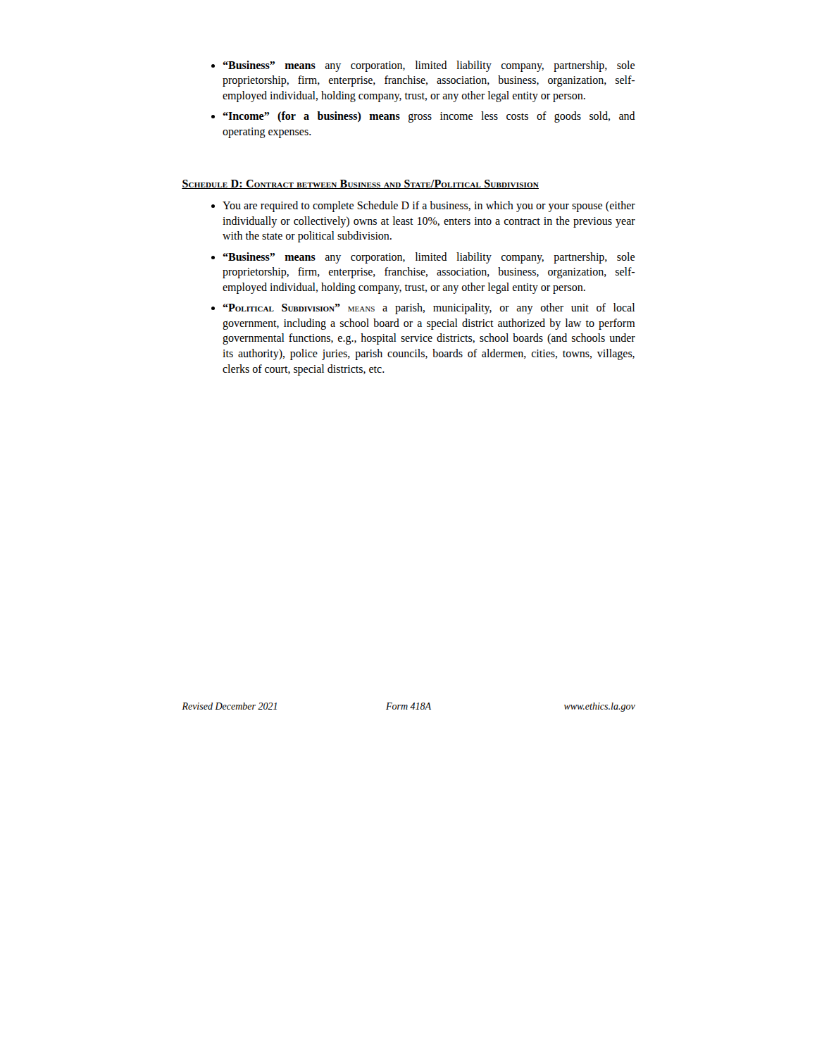“Business” means any corporation, limited liability company, partnership, sole proprietorship, firm, enterprise, franchise, association, business, organization, self-employed individual, holding company, trust, or any other legal entity or person.
“Income” (for a business) means gross income less costs of goods sold, and operating expenses.
Schedule D: Contract between Business and State/Political Subdivision
You are required to complete Schedule D if a business, in which you or your spouse (either individually or collectively) owns at least 10%, enters into a contract in the previous year with the state or political subdivision.
“Business” means any corporation, limited liability company, partnership, sole proprietorship, firm, enterprise, franchise, association, business, organization, self-employed individual, holding company, trust, or any other legal entity or person.
“Political Subdivision” means a parish, municipality, or any other unit of local government, including a school board or a special district authorized by law to perform governmental functions, e.g., hospital service districts, school boards (and schools under its authority), police juries, parish councils, boards of aldermen, cities, towns, villages, clerks of court, special districts, etc.
Revised December 2021
Form 418A
www.ethics.la.gov